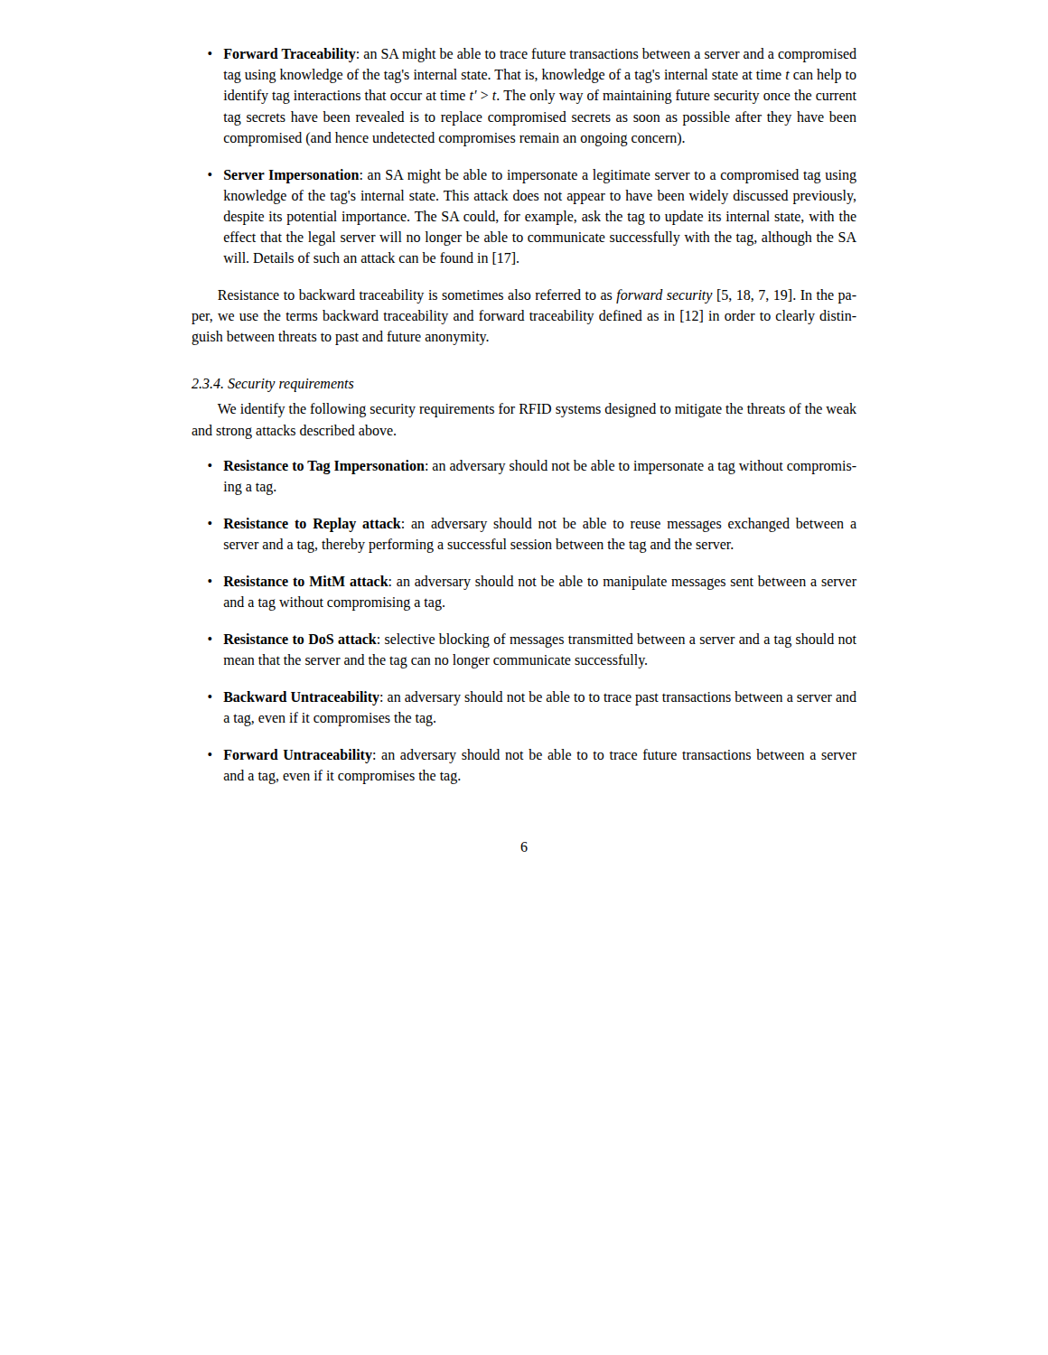Forward Traceability: an SA might be able to trace future transactions between a server and a compromised tag using knowledge of the tag's internal state. That is, knowledge of a tag's internal state at time t can help to identify tag interactions that occur at time t′ > t. The only way of maintaining future security once the current tag secrets have been revealed is to replace compromised secrets as soon as possible after they have been compromised (and hence undetected compromises remain an ongoing concern).
Server Impersonation: an SA might be able to impersonate a legitimate server to a compromised tag using knowledge of the tag's internal state. This attack does not appear to have been widely discussed previously, despite its potential importance. The SA could, for example, ask the tag to update its internal state, with the effect that the legal server will no longer be able to communicate successfully with the tag, although the SA will. Details of such an attack can be found in [17].
Resistance to backward traceability is sometimes also referred to as forward security [5, 18, 7, 19]. In the paper, we use the terms backward traceability and forward traceability defined as in [12] in order to clearly distinguish between threats to past and future anonymity.
2.3.4. Security requirements
We identify the following security requirements for RFID systems designed to mitigate the threats of the weak and strong attacks described above.
Resistance to Tag Impersonation: an adversary should not be able to impersonate a tag without compromising a tag.
Resistance to Replay attack: an adversary should not be able to reuse messages exchanged between a server and a tag, thereby performing a successful session between the tag and the server.
Resistance to MitM attack: an adversary should not be able to manipulate messages sent between a server and a tag without compromising a tag.
Resistance to DoS attack: selective blocking of messages transmitted between a server and a tag should not mean that the server and the tag can no longer communicate successfully.
Backward Untraceability: an adversary should not be able to to trace past transactions between a server and a tag, even if it compromises the tag.
Forward Untraceability: an adversary should not be able to to trace future transactions between a server and a tag, even if it compromises the tag.
6